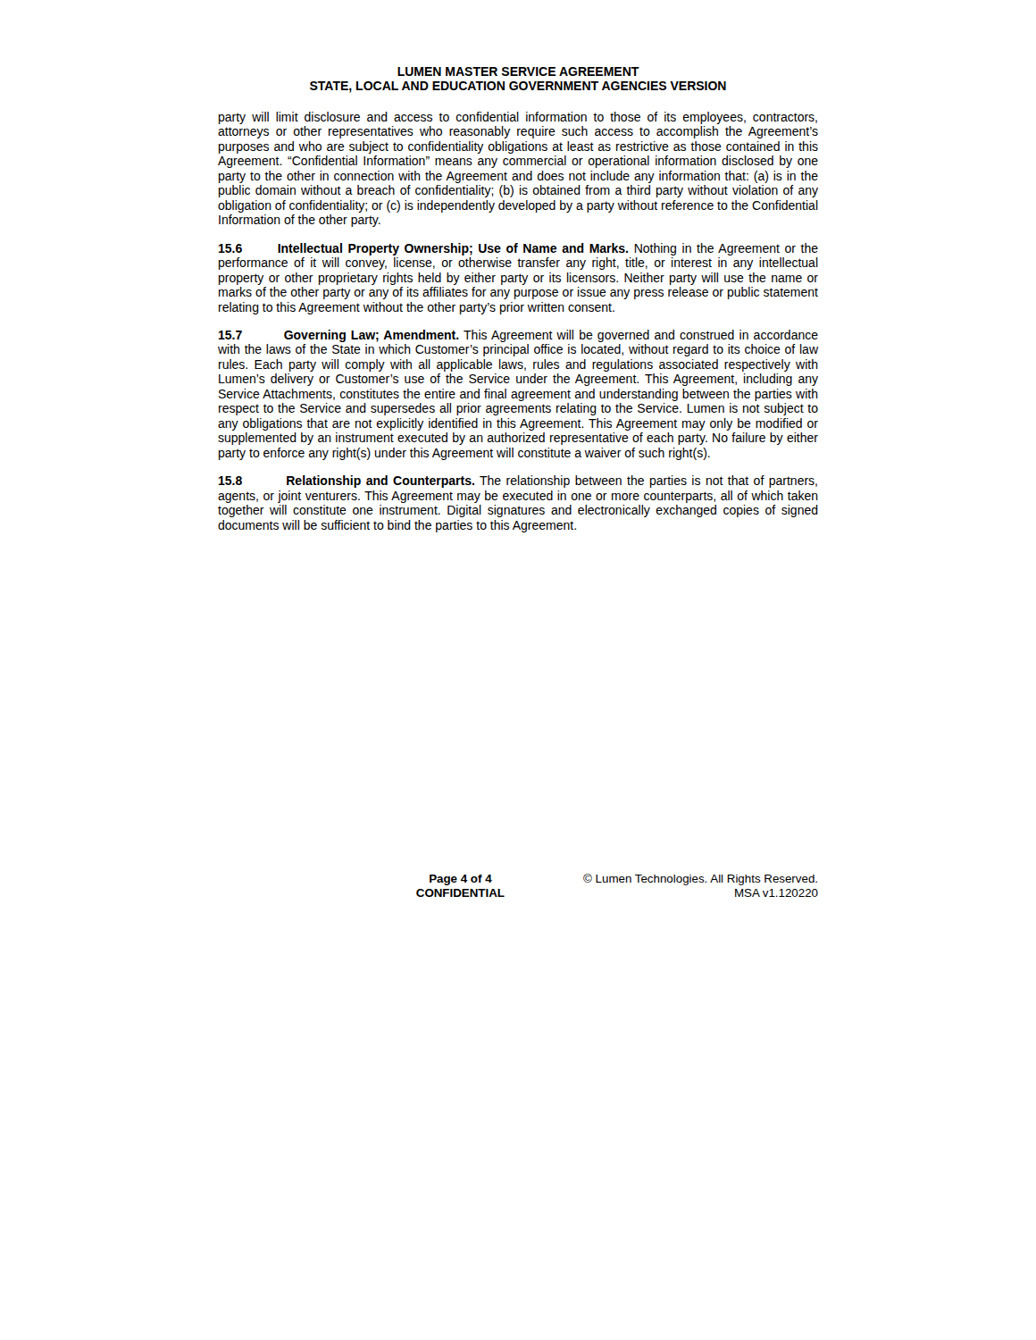LUMEN MASTER SERVICE AGREEMENT STATE, LOCAL AND EDUCATION GOVERNMENT AGENCIES VERSION
party will limit disclosure and access to confidential information to those of its employees, contractors, attorneys or other representatives who reasonably require such access to accomplish the Agreement’s purposes and who are subject to confidentiality obligations at least as restrictive as those contained in this Agreement. “Confidential Information” means any commercial or operational information disclosed by one party to the other in connection with the Agreement and does not include any information that: (a) is in the public domain without a breach of confidentiality; (b) is obtained from a third party without violation of any obligation of confidentiality; or (c) is independently developed by a party without reference to the Confidential Information of the other party.
15.6 Intellectual Property Ownership; Use of Name and Marks. Nothing in the Agreement or the performance of it will convey, license, or otherwise transfer any right, title, or interest in any intellectual property or other proprietary rights held by either party or its licensors. Neither party will use the name or marks of the other party or any of its affiliates for any purpose or issue any press release or public statement relating to this Agreement without the other party’s prior written consent.
15.7 Governing Law; Amendment. This Agreement will be governed and construed in accordance with the laws of the State in which Customer’s principal office is located, without regard to its choice of law rules. Each party will comply with all applicable laws, rules and regulations associated respectively with Lumen’s delivery or Customer’s use of the Service under the Agreement. This Agreement, including any Service Attachments, constitutes the entire and final agreement and understanding between the parties with respect to the Service and supersedes all prior agreements relating to the Service. Lumen is not subject to any obligations that are not explicitly identified in this Agreement. This Agreement may only be modified or supplemented by an instrument executed by an authorized representative of each party. No failure by either party to enforce any right(s) under this Agreement will constitute a waiver of such right(s).
15.8 Relationship and Counterparts. The relationship between the parties is not that of partners, agents, or joint venturers. This Agreement may be executed in one or more counterparts, all of which taken together will constitute one instrument. Digital signatures and electronically exchanged copies of signed documents will be sufficient to bind the parties to this Agreement.
Page 4 of 4
CONFIDENTIAL
© Lumen Technologies. All Rights Reserved.
MSA v1.120220